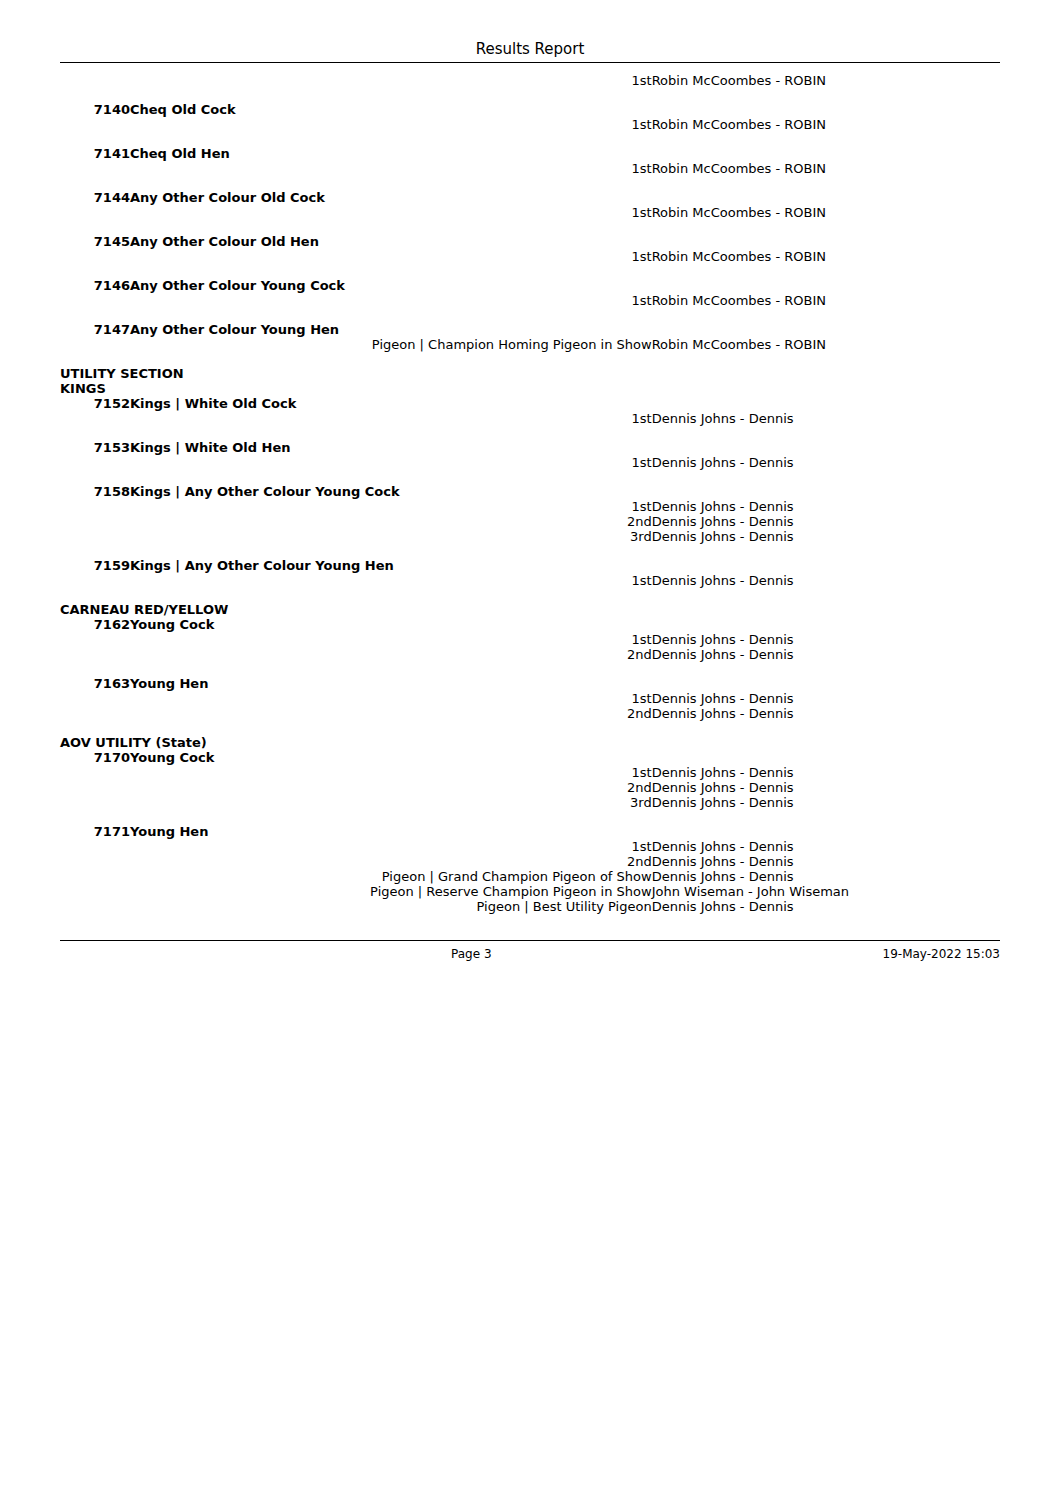Results Report
| | | 1st | Robin McCoombes - ROBIN |
| 7140 | Cheq Old Cock | | |
| | | 1st | Robin McCoombes - ROBIN |
| 7141 | Cheq Old Hen | | |
| | | 1st | Robin McCoombes - ROBIN |
| 7144 | Any Other Colour Old Cock | | |
| | | 1st | Robin McCoombes - ROBIN |
| 7145 | Any Other Colour Old Hen | | |
| | | 1st | Robin McCoombes - ROBIN |
| 7146 | Any Other Colour Young Cock | | |
| | | 1st | Robin McCoombes - ROBIN |
| 7147 | Any Other Colour Young Hen | | |
| Pigeon / Champion Homing Pigeon in Show | Robin McCoombes - ROBIN |
| UTILITY SECTION |
| KINGS |
| 7152 | Kings / White Old Cock | | |
| | | 1st | Dennis Johns - Dennis |
| 7153 | Kings / White Old Hen | | |
| | | 1st | Dennis Johns - Dennis |
| 7158 | Kings / Any Other Colour Young Cock | | |
| | | 1st | Dennis Johns - Dennis |
| | | 2nd | Dennis Johns - Dennis |
| | | 3rd | Dennis Johns - Dennis |
| 7159 | Kings / Any Other Colour Young Hen | | |
| | | 1st | Dennis Johns - Dennis |
| CARNEAU RED/YELLOW |
| 7162 | Young Cock | | |
| | | 1st | Dennis Johns - Dennis |
| | | 2nd | Dennis Johns - Dennis |
| 7163 | Young Hen | | |
| | | 1st | Dennis Johns - Dennis |
| | | 2nd | Dennis Johns - Dennis |
| AOV UTILITY (State) |
| 7170 | Young Cock | | |
| | | 1st | Dennis Johns - Dennis |
| | | 2nd | Dennis Johns - Dennis |
| | | 3rd | Dennis Johns - Dennis |
| 7171 | Young Hen | | |
| | | 1st | Dennis Johns - Dennis |
| | | 2nd | Dennis Johns - Dennis |
| Pigeon / Grand Champion Pigeon of Show | Dennis Johns - Dennis |
| Pigeon / Reserve Champion Pigeon in Show | John Wiseman - John Wiseman |
| Pigeon / Best Utility Pigeon | Dennis Johns - Dennis |
Page 3 19-May-2022 15:03